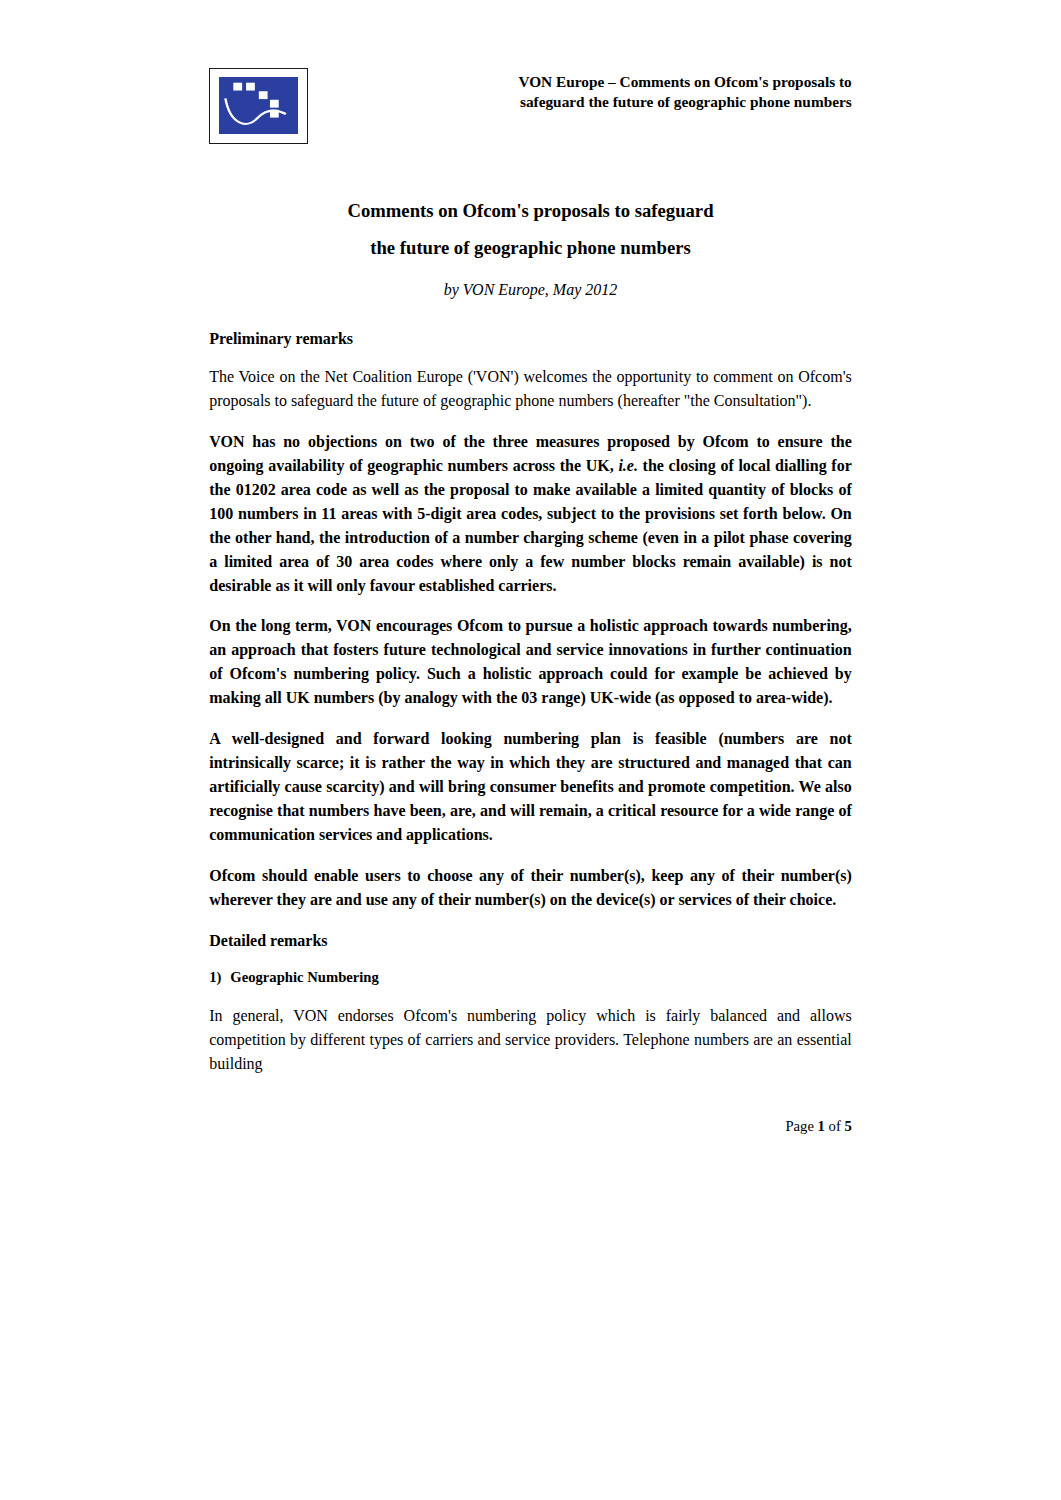VON Europe – Comments on Ofcom's proposals to
safeguard the future of geographic phone numbers
Comments on Ofcom's proposals to safeguard the future of geographic phone numbers
by VON Europe, May 2012
Preliminary remarks
The Voice on the Net Coalition Europe ('VON') welcomes the opportunity to comment on Ofcom's proposals to safeguard the future of geographic phone numbers (hereafter "the Consultation").
VON has no objections on two of the three measures proposed by Ofcom to ensure the ongoing availability of geographic numbers across the UK, i.e. the closing of local dialling for the 01202 area code as well as the proposal to make available a limited quantity of blocks of 100 numbers in 11 areas with 5-digit area codes, subject to the provisions set forth below. On the other hand, the introduction of a number charging scheme (even in a pilot phase covering a limited area of 30 area codes where only a few number blocks remain available) is not desirable as it will only favour established carriers.
On the long term, VON encourages Ofcom to pursue a holistic approach towards numbering, an approach that fosters future technological and service innovations in further continuation of Ofcom's numbering policy. Such a holistic approach could for example be achieved by making all UK numbers (by analogy with the 03 range) UK-wide (as opposed to area-wide).
A well-designed and forward looking numbering plan is feasible (numbers are not intrinsically scarce; it is rather the way in which they are structured and managed that can artificially cause scarcity) and will bring consumer benefits and promote competition. We also recognise that numbers have been, are, and will remain, a critical resource for a wide range of communication services and applications.
Ofcom should enable users to choose any of their number(s), keep any of their number(s) wherever they are and use any of their number(s) on the device(s) or services of their choice.
Detailed remarks
1) Geographic Numbering
In general, VON endorses Ofcom's numbering policy which is fairly balanced and allows competition by different types of carriers and service providers. Telephone numbers are an essential building
Page 1 of 5